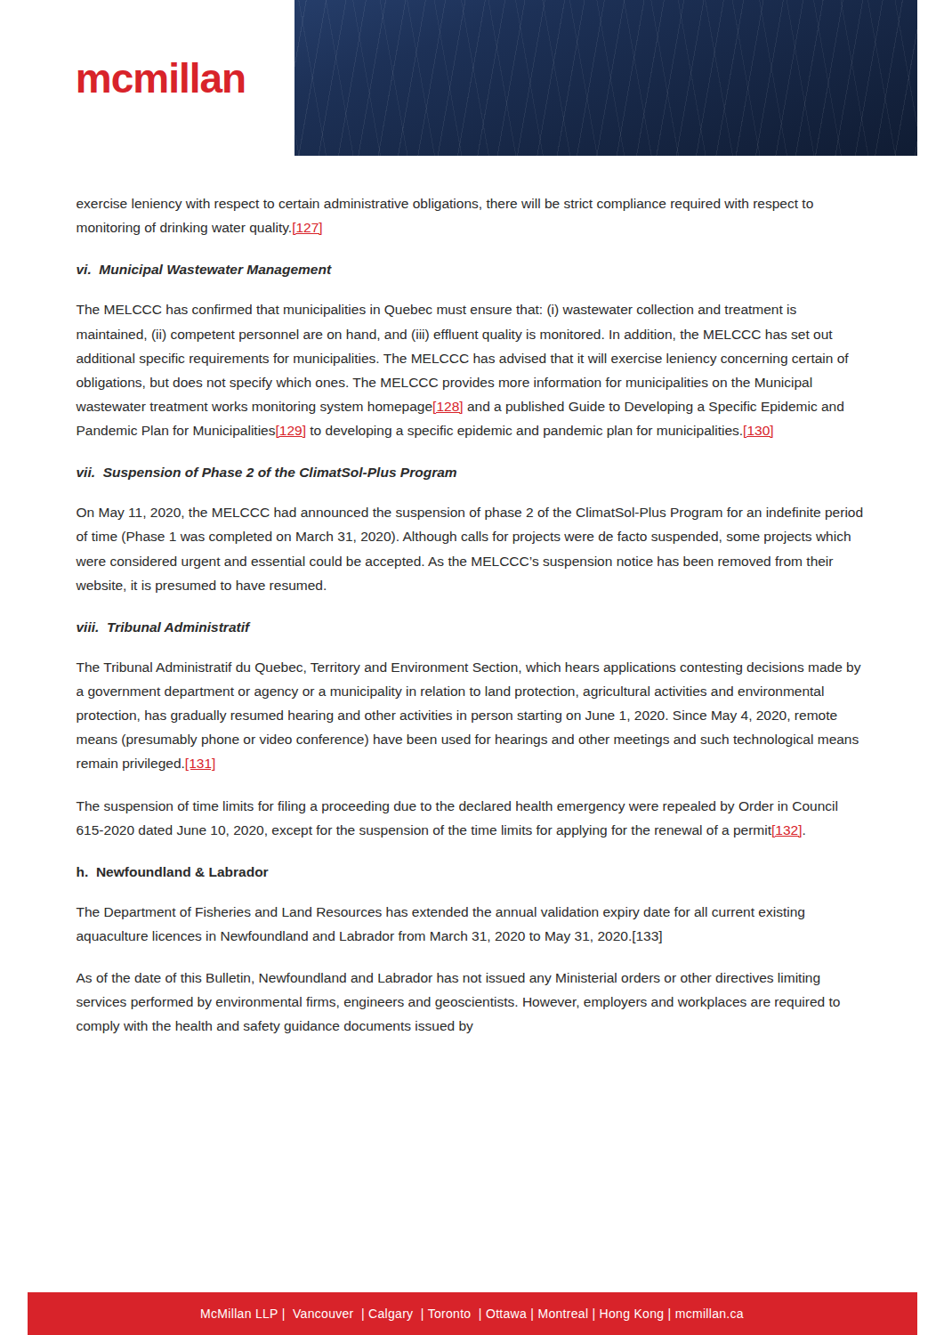mcmillan
exercise leniency with respect to certain administrative obligations, there will be strict compliance required with respect to monitoring of drinking water quality.[127]
vi. Municipal Wastewater Management
The MELCCC has confirmed that municipalities in Quebec must ensure that: (i) wastewater collection and treatment is maintained, (ii) competent personnel are on hand, and (iii) effluent quality is monitored. In addition, the MELCCC has set out additional specific requirements for municipalities. The MELCCC has advised that it will exercise leniency concerning certain of obligations, but does not specify which ones. The MELCCC provides more information for municipalities on the Municipal wastewater treatment works monitoring system homepage[128] and a published Guide to Developing a Specific Epidemic and Pandemic Plan for Municipalities[129] to developing a specific epidemic and pandemic plan for municipalities.[130]
vii. Suspension of Phase 2 of the ClimatSol-Plus Program
On May 11, 2020, the MELCCC had announced the suspension of phase 2 of the ClimatSol-Plus Program for an indefinite period of time (Phase 1 was completed on March 31, 2020). Although calls for projects were de facto suspended, some projects which were considered urgent and essential could be accepted. As the MELCCC’s suspension notice has been removed from their website, it is presumed to have resumed.
viii. Tribunal Administratif
The Tribunal Administratif du Quebec, Territory and Environment Section, which hears applications contesting decisions made by a government department or agency or a municipality in relation to land protection, agricultural activities and environmental protection, has gradually resumed hearing and other activities in person starting on June 1, 2020. Since May 4, 2020, remote means (presumably phone or video conference) have been used for hearings and other meetings and such technological means remain privileged.[131]
The suspension of time limits for filing a proceeding due to the declared health emergency were repealed by Order in Council 615-2020 dated June 10, 2020, except for the suspension of the time limits for applying for the renewal of a permit[132].
h. Newfoundland & Labrador
The Department of Fisheries and Land Resources has extended the annual validation expiry date for all current existing aquaculture licences in Newfoundland and Labrador from March 31, 2020 to May 31, 2020.[133]
As of the date of this Bulletin, Newfoundland and Labrador has not issued any Ministerial orders or other directives limiting services performed by environmental firms, engineers and geoscientists. However, employers and workplaces are required to comply with the health and safety guidance documents issued by
McMillan LLP | Vancouver | Calgary | Toronto | Ottawa | Montreal | Hong Kong | mcmillan.ca